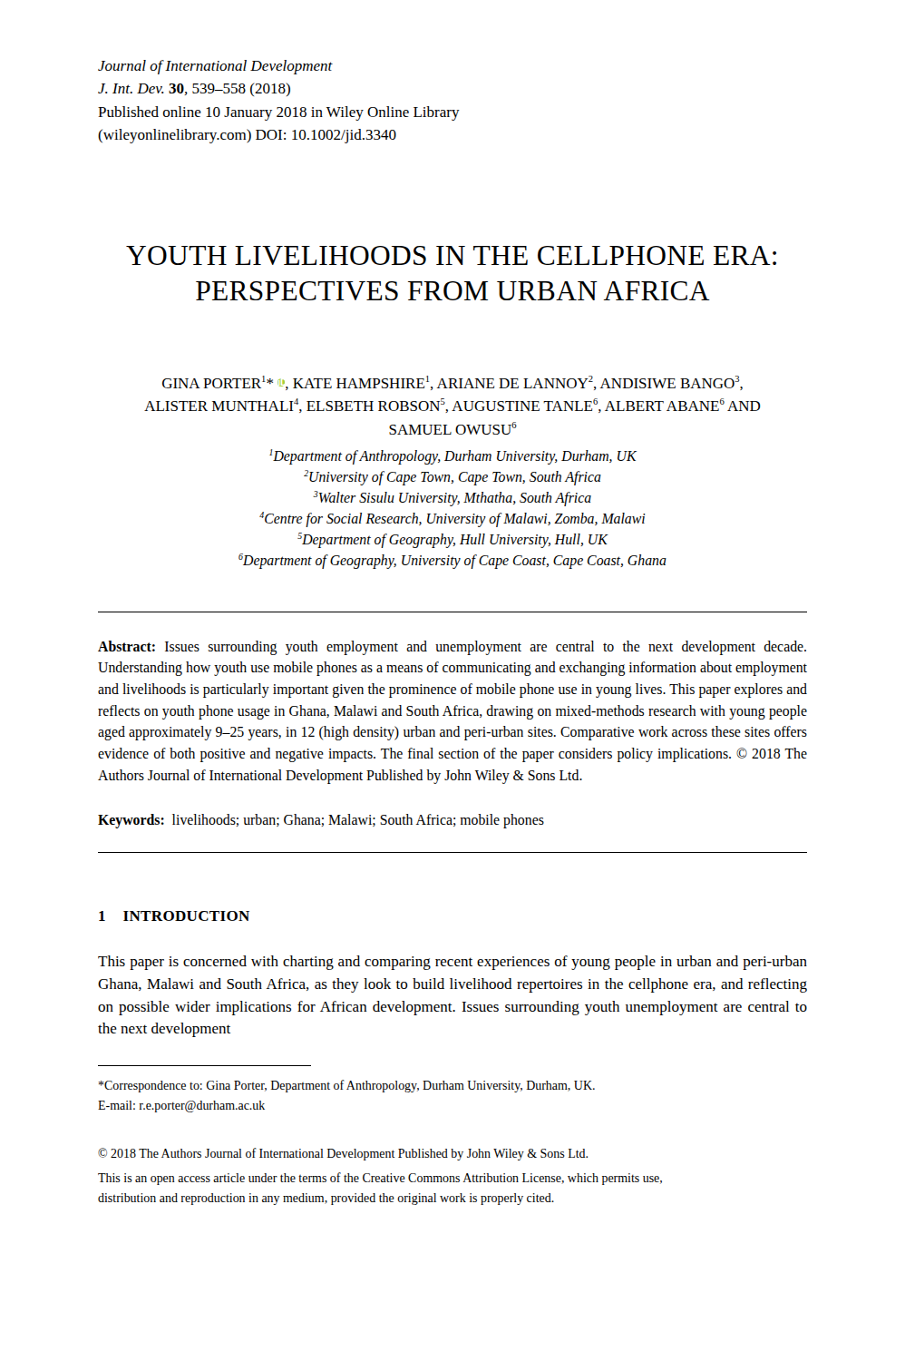Journal of International Development J. Int. Dev. 30, 539–558 (2018) Published online 10 January 2018 in Wiley Online Library (wileyonlinelibrary.com) DOI: 10.1002/jid.3340
Youth Livelihoods in the Cellphone Era: Perspectives from Urban Africa
Gina Porter1* iD, Kate Hampshire1, Ariane de Lannoy2, Andisiwe Bango3,
Alister Munthali4, Elsbeth Robson5, Augustine Tanle6, Albert Abane6 and
Samuel Owusu6
1Department of Anthropology, Durham University, Durham, UK
2University of Cape Town, Cape Town, South Africa
3Walter Sisulu University, Mthatha, South Africa
4Centre for Social Research, University of Malawi, Zomba, Malawi
5Department of Geography, Hull University, Hull, UK
6Department of Geography, University of Cape Coast, Cape Coast, Ghana
Abstract: Issues surrounding youth employment and unemployment are central to the next development decade. Understanding how youth use mobile phones as a means of communicating and exchanging information about employment and livelihoods is particularly important given the prominence of mobile phone use in young lives. This paper explores and reflects on youth phone usage in Ghana, Malawi and South Africa, drawing on mixed-methods research with young people aged approximately 9–25 years, in 12 (high density) urban and peri-urban sites. Comparative work across these sites offers evidence of both positive and negative impacts. The final section of the paper considers policy implications. © 2018 The Authors Journal of International Development Published by John Wiley & Sons Ltd.
Keywords: livelihoods; urban; Ghana; Malawi; South Africa; mobile phones
1 INTRODUCTION
This paper is concerned with charting and comparing recent experiences of young people in urban and peri-urban Ghana, Malawi and South Africa, as they look to build livelihood repertoires in the cellphone era, and reflecting on possible wider implications for African development. Issues surrounding youth unemployment are central to the next development
*Correspondence to: Gina Porter, Department of Anthropology, Durham University, Durham, UK.
E-mail: r.e.porter@durham.ac.uk
© 2018 The Authors Journal of International Development Published by John Wiley & Sons Ltd.
This is an open access article under the terms of the Creative Commons Attribution License, which permits use,
distribution and reproduction in any medium, provided the original work is properly cited.